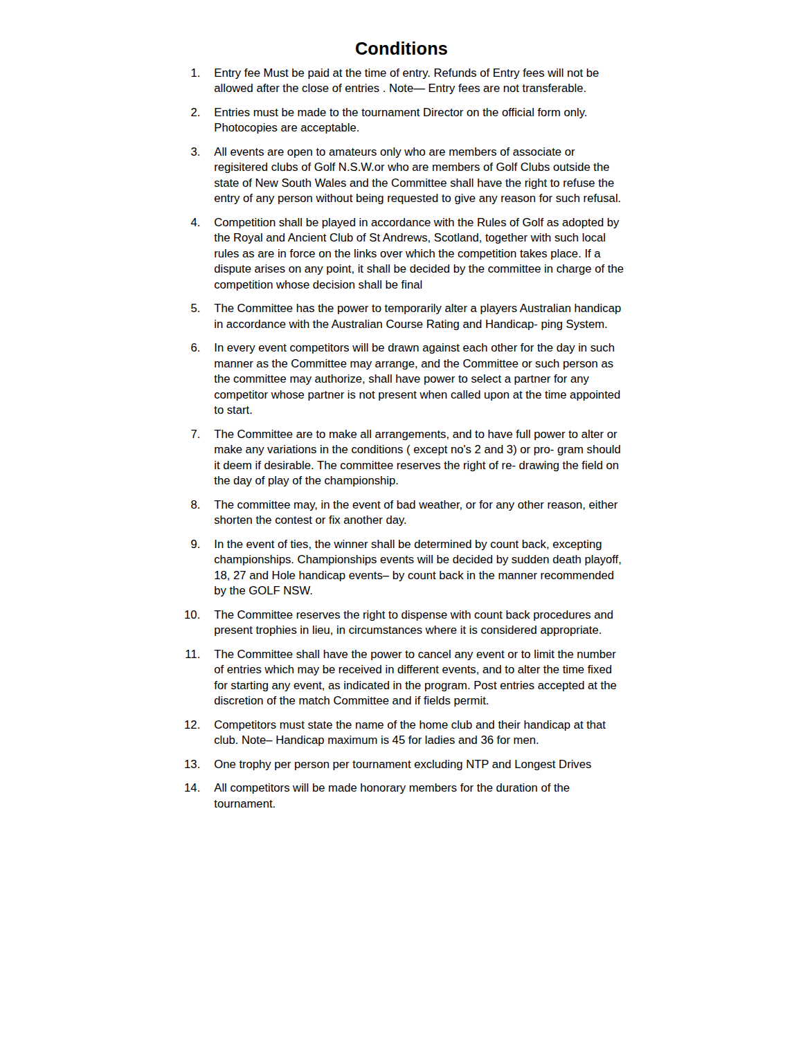Conditions
Entry fee Must be paid at the time of entry. Refunds of Entry fees will not be allowed after the close of entries . Note— Entry fees are not transferable.
Entries must be made to the tournament Director on the official form only. Photocopies are acceptable.
All events are open to amateurs only who are members of associate or regisitered clubs of Golf N.S.W.or who are members of Golf Clubs outside the state of New South Wales and the Committee shall have the right to refuse the entry of any person without being requested to give any reason for such refusal.
Competition shall be played in accordance with the Rules of Golf as adopted by the Royal and Ancient Club of St Andrews, Scotland, together with such local rules as are in force on the links over which the competition takes place. If a dispute arises on any point, it shall be decided by the committee in charge of the competition whose decision shall be final
The Committee has the power to temporarily alter a players Australian handicap in accordance with the Australian Course Rating and Handicap- ping System.
In every event competitors will be drawn against each other for the day in such manner as the Committee may arrange, and the Committee or such person as the committee may authorize, shall have power to select a partner for any competitor whose partner is not present when called upon at the time appointed to start.
The Committee are to make all arrangements, and to have full power to alter or make any variations in the conditions ( except no's 2 and 3) or pro- gram should it deem if desirable. The committee reserves the right of re- drawing the field on the day of play of the championship.
The committee may, in the event of bad weather, or for any other reason, either shorten the contest or fix another day.
In the event of ties, the winner shall be determined by count back, excepting championships. Championships events will be decided by sudden death playoff, 18, 27 and Hole handicap events– by count back in the manner recommended by the GOLF NSW.
The Committee reserves the right to dispense with count back procedures and present trophies in lieu, in circumstances where it is considered appropriate.
The Committee shall have the power to cancel any event or to limit the number of entries which may be received in different events, and to alter the time fixed for starting any event, as indicated in the program. Post entries accepted at the discretion of the match Committee and if fields permit.
Competitors must state the name of the home club and their handicap at that club. Note– Handicap maximum is 45 for ladies and 36 for men.
One trophy per person per tournament excluding NTP and Longest Drives
All competitors will be made honorary members for the duration of the tournament.